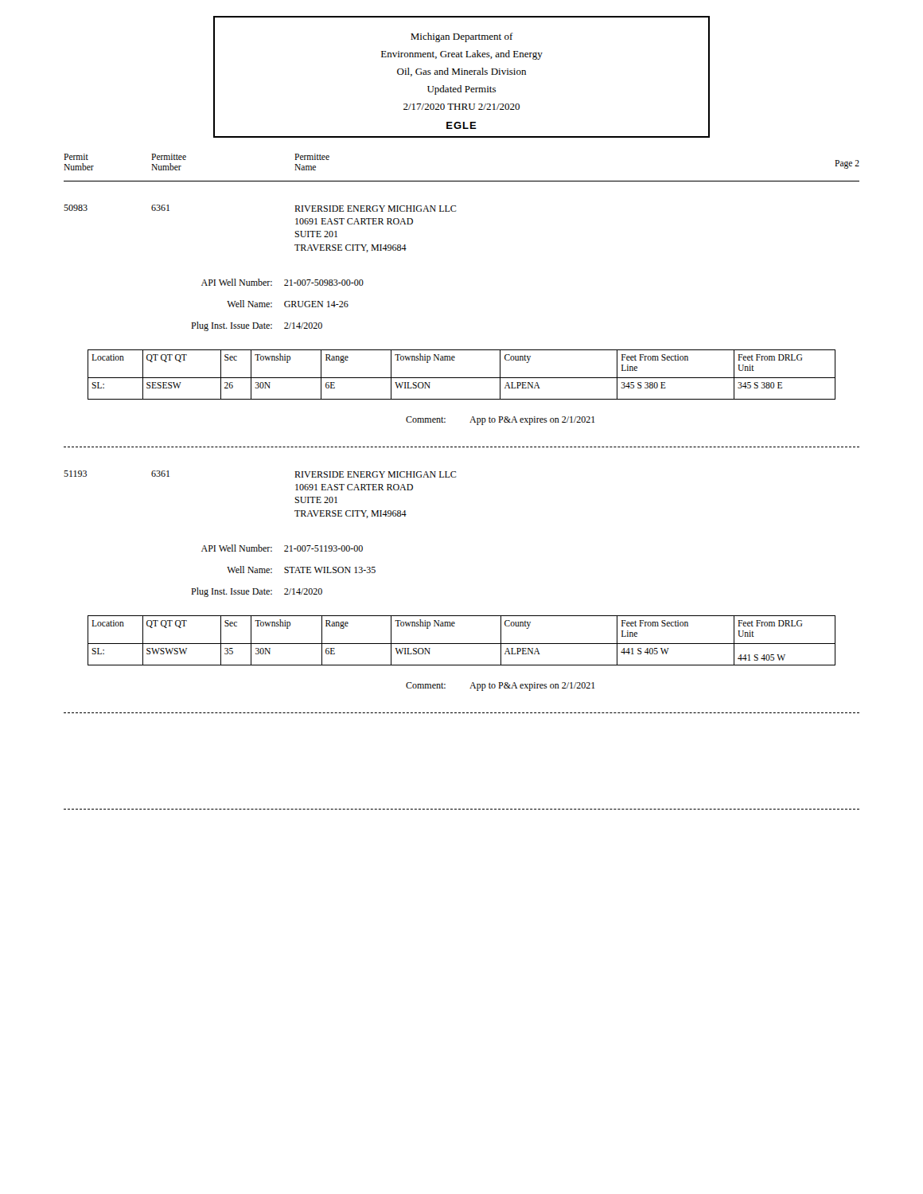Michigan Department of
Environment, Great Lakes, and Energy
Oil, Gas and Minerals Division
Updated Permits
2/17/2020 THRU 2/21/2020
EGLE
Permit
Number
Permittee
Number
Permittee
Name
Page 2
50983
6361
RIVERSIDE ENERGY MICHIGAN LLC
10691 EAST CARTER ROAD
SUITE 201
TRAVERSE CITY, MI49684
| API Well Number: | 21-007-50983-00-00 |
| Well Name: | GRUGEN 14-26 |
| Plug Inst. Issue Date: | 2/14/2020 |
| Location | QT QT QT | Sec | Township | Range | Township Name | County | Feet From Section Line | Feet From DRLG Unit |
| --- | --- | --- | --- | --- | --- | --- | --- | --- |
| SL: | SESESW | 26 | 30N | 6E | WILSON | ALPENA | 345 S 380 E | 345 S 380 E |
Comment: App to P&A expires on 2/1/2021
51193
6361
RIVERSIDE ENERGY MICHIGAN LLC
10691 EAST CARTER ROAD
SUITE 201
TRAVERSE CITY, MI49684
| API Well Number: | 21-007-51193-00-00 |
| Well Name: | STATE WILSON 13-35 |
| Plug Inst. Issue Date: | 2/14/2020 |
| Location | QT QT QT | Sec | Township | Range | Township Name | County | Feet From Section Line | Feet From DRLG Unit |
| --- | --- | --- | --- | --- | --- | --- | --- | --- |
| SL: | SWSWSW | 35 | 30N | 6E | WILSON | ALPENA | 441 S 405 W | 441 S 405 W |
Comment: App to P&A expires on 2/1/2021